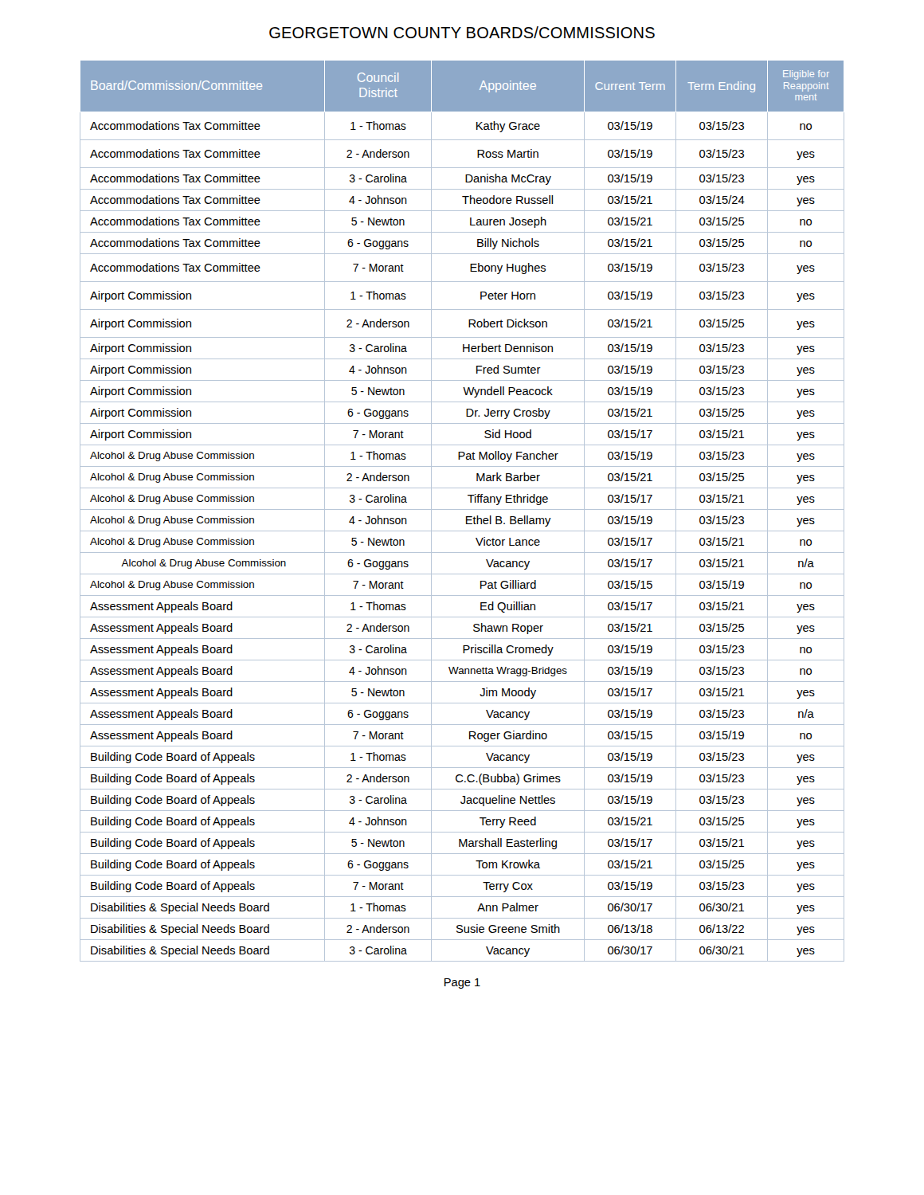GEORGETOWN COUNTY BOARDS/COMMISSIONS
| Board/Commission/Committee | Council District | Appointee | Current Term | Term Ending | Eligible for Reappoint ment |
| --- | --- | --- | --- | --- | --- |
| Accommodations Tax Committee | 1 - Thomas | Kathy Grace | 03/15/19 | 03/15/23 | no |
| Accommodations Tax Committee | 2 - Anderson | Ross Martin | 03/15/19 | 03/15/23 | yes |
| Accommodations Tax Committee | 3 - Carolina | Danisha McCray | 03/15/19 | 03/15/23 | yes |
| Accommodations Tax Committee | 4 - Johnson | Theodore Russell | 03/15/21 | 03/15/24 | yes |
| Accommodations Tax Committee | 5 - Newton | Lauren Joseph | 03/15/21 | 03/15/25 | no |
| Accommodations Tax Committee | 6 - Goggans | Billy Nichols | 03/15/21 | 03/15/25 | no |
| Accommodations Tax Committee | 7 - Morant | Ebony Hughes | 03/15/19 | 03/15/23 | yes |
| Airport Commission | 1 - Thomas | Peter Horn | 03/15/19 | 03/15/23 | yes |
| Airport Commission | 2 - Anderson | Robert Dickson | 03/15/21 | 03/15/25 | yes |
| Airport Commission | 3 - Carolina | Herbert Dennison | 03/15/19 | 03/15/23 | yes |
| Airport Commission | 4 - Johnson | Fred Sumter | 03/15/19 | 03/15/23 | yes |
| Airport Commission | 5 - Newton | Wyndell Peacock | 03/15/19 | 03/15/23 | yes |
| Airport Commission | 6 - Goggans | Dr. Jerry Crosby | 03/15/21 | 03/15/25 | yes |
| Airport Commission | 7 - Morant | Sid Hood | 03/15/17 | 03/15/21 | yes |
| Alcohol & Drug Abuse Commission | 1 - Thomas | Pat Molloy Fancher | 03/15/19 | 03/15/23 | yes |
| Alcohol & Drug Abuse Commission | 2 - Anderson | Mark Barber | 03/15/21 | 03/15/25 | yes |
| Alcohol & Drug Abuse Commission | 3 - Carolina | Tiffany Ethridge | 03/15/17 | 03/15/21 | yes |
| Alcohol & Drug Abuse Commission | 4 - Johnson | Ethel B. Bellamy | 03/15/19 | 03/15/23 | yes |
| Alcohol & Drug Abuse Commission | 5 - Newton | Victor Lance | 03/15/17 | 03/15/21 | no |
| Alcohol & Drug Abuse Commission | 6 - Goggans | Vacancy | 03/15/17 | 03/15/21 | n/a |
| Alcohol & Drug Abuse Commission | 7 - Morant | Pat Gilliard | 03/15/15 | 03/15/19 | no |
| Assessment Appeals Board | 1 - Thomas | Ed Quillian | 03/15/17 | 03/15/21 | yes |
| Assessment Appeals Board | 2 - Anderson | Shawn Roper | 03/15/21 | 03/15/25 | yes |
| Assessment Appeals Board | 3 - Carolina | Priscilla Cromedy | 03/15/19 | 03/15/23 | no |
| Assessment Appeals Board | 4 - Johnson | Wannetta Wragg-Bridges | 03/15/19 | 03/15/23 | no |
| Assessment Appeals Board | 5 - Newton | Jim Moody | 03/15/17 | 03/15/21 | yes |
| Assessment Appeals Board | 6 - Goggans | Vacancy | 03/15/19 | 03/15/23 | n/a |
| Assessment Appeals Board | 7 - Morant | Roger Giardino | 03/15/15 | 03/15/19 | no |
| Building Code Board of Appeals | 1 - Thomas | Vacancy | 03/15/19 | 03/15/23 | yes |
| Building Code Board of Appeals | 2 - Anderson | C.C.(Bubba) Grimes | 03/15/19 | 03/15/23 | yes |
| Building Code Board of Appeals | 3 - Carolina | Jacqueline Nettles | 03/15/19 | 03/15/23 | yes |
| Building Code Board of Appeals | 4 - Johnson | Terry Reed | 03/15/21 | 03/15/25 | yes |
| Building Code Board of Appeals | 5 - Newton | Marshall Easterling | 03/15/17 | 03/15/21 | yes |
| Building Code Board of Appeals | 6 - Goggans | Tom Krowka | 03/15/21 | 03/15/25 | yes |
| Building Code Board of Appeals | 7 - Morant | Terry Cox | 03/15/19 | 03/15/23 | yes |
| Disabilities & Special Needs Board | 1 - Thomas | Ann Palmer | 06/30/17 | 06/30/21 | yes |
| Disabilities & Special Needs Board | 2 - Anderson | Susie Greene Smith | 06/13/18 | 06/13/22 | yes |
| Disabilities & Special Needs Board | 3 - Carolina | Vacancy | 06/30/17 | 06/30/21 | yes |
Page 1